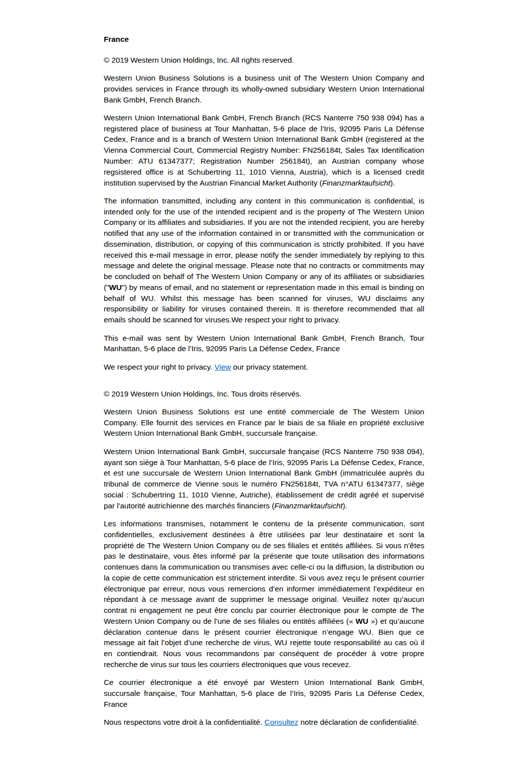France
© 2019 Western Union Holdings, Inc. All rights reserved.
Western Union Business Solutions is a business unit of The Western Union Company and provides services in France through its wholly-owned subsidiary Western Union International Bank GmbH, French Branch.
Western Union International Bank GmbH, French Branch (RCS Nanterre 750 938 094) has a registered place of business at Tour Manhattan, 5-6 place de l’Iris, 92095 Paris La Défense Cedex, France and is a branch of Western Union International Bank GmbH (registered at the Vienna Commercial Court, Commercial Registry Number: FN256184t, Sales Tax Identification Number: ATU 61347377; Registration Number 256184t), an Austrian company whose regsistered office is at Schubertring 11, 1010 Vienna, Austria), which is a licensed credit institution supervised by the Austrian Financial Market Authority (Finanzmarktaufsicht).
The information transmitted, including any content in this communication is confidential, is intended only for the use of the intended recipient and is the property of The Western Union Company or its affiliates and subsidiaries. If you are not the intended recipient, you are hereby notified that any use of the information contained in or transmitted with the communication or dissemination, distribution, or copying of this communication is strictly prohibited. If you have received this e-mail message in error, please notify the sender immediately by replying to this message and delete the original message. Please note that no contracts or commitments may be concluded on behalf of The Western Union Company or any of its affiliates or subsidiaries ("WU") by means of email, and no statement or representation made in this email is binding on behalf of WU. Whilst this message has been scanned for viruses, WU disclaims any responsibility or liability for viruses contained therein. It is therefore recommended that all emails should be scanned for viruses.We respect your right to privacy.
This e-mail was sent by Western Union International Bank GmbH, French Branch, Tour Manhattan, 5-6 place de l’Iris, 92095 Paris La Défense Cedex, France
We respect your right to privacy. View our privacy statement.
© 2019 Western Union Holdings, Inc. Tous droits réservés.
Western Union Business Solutions est une entité commerciale de The Western Union Company. Elle fournit des services en France par le biais de sa filiale en propriété exclusive Western Union International Bank GmbH, succursale française.
Western Union International Bank GmbH, succursale française (RCS Nanterre 750 938 094), ayant son siège à Tour Manhattan, 5-6 place de l’Iris, 92095 Paris La Défense Cedex, France, et est une succursale de Western Union International Bank GmbH (immatriculée auprès du tribunal de commerce de Vienne sous le numéro FN256184t, TVA n°ATU 61347377, siège social : Schubertring 11, 1010 Vienne, Autriche), établissement de crédit agréé et supervisé par l'autorité autrichienne des marchés financiers (Finanzmarktaufsicht).
Les informations transmises, notamment le contenu de la présente communication, sont confidentielles, exclusivement destinées à être utilisées par leur destinataire et sont la propriété de The Western Union Company ou de ses filiales et entités affiliées. Si vous n’êtes pas le destinataire, vous êtes informé par la présente que toute utilisation des informations contenues dans la communication ou transmises avec celle-ci ou la diffusion, la distribution ou la copie de cette communication est strictement interdite. Si vous avez reçu le présent courrier électronique par erreur, nous vous remercions d’en informer immédiatement l’expéditeur en répondant à ce message avant de supprimer le message original. Veuillez noter qu’aucun contrat ni engagement ne peut être conclu par courrier électronique pour le compte de The Western Union Company ou de l’une de ses filiales ou entités affiliées (« WU ») et qu’aucune déclaration contenue dans le présent courrier électronique n’engage WU. Bien que ce message ait fait l’objet d’une recherche de virus, WU rejette toute responsabilité au cas où il en contiendrait. Nous vous recommandons par conséquent de procéder à votre propre recherche de virus sur tous les courriers électroniques que vous recevez.
Ce courrier électronique a été envoyé par Western Union International Bank GmbH, succursale française, Tour Manhattan, 5-6 place de l’Iris, 92095 Paris La Défense Cedex, France
Nous respectons votre droit à la confidentialité. Consultez notre déclaration de confidentialité.